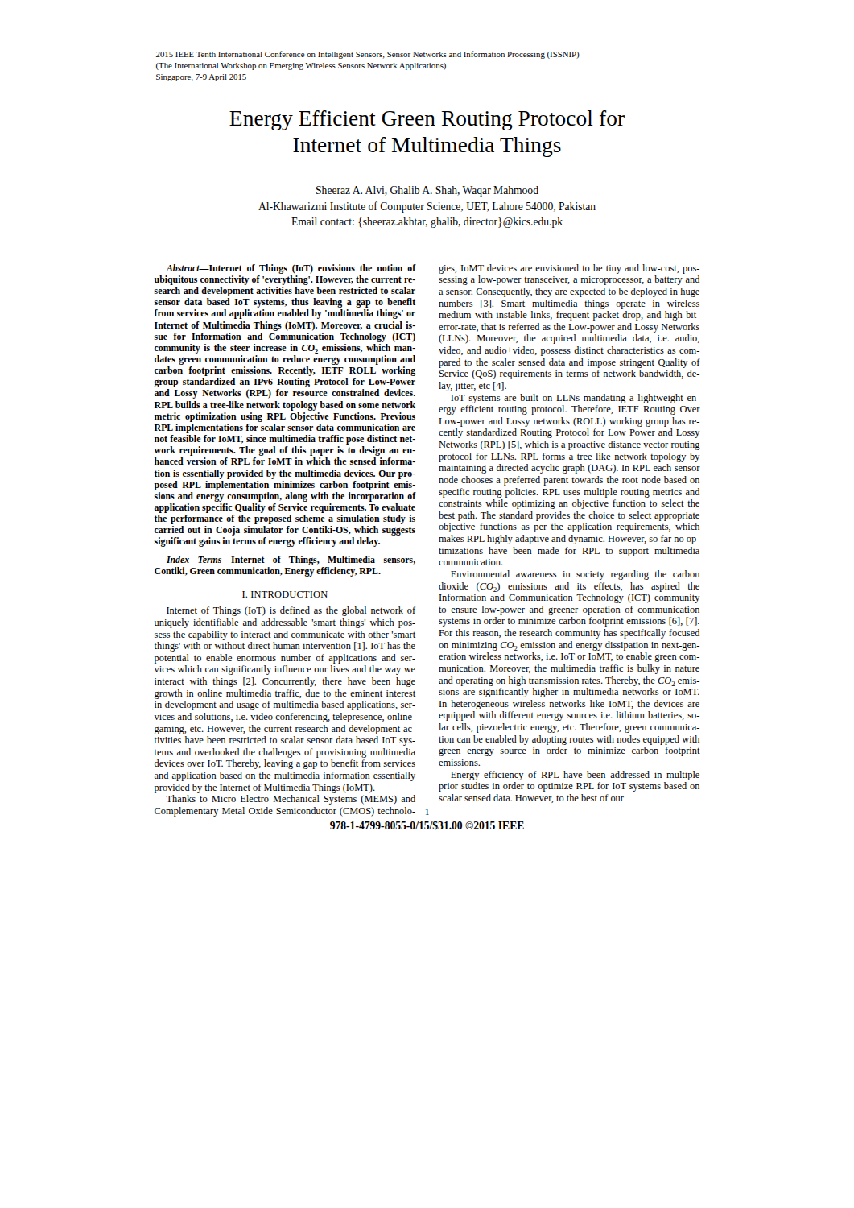2015 IEEE Tenth International Conference on Intelligent Sensors, Sensor Networks and Information Processing (ISSNIP)
(The International Workshop on Emerging Wireless Sensors Network Applications)
Singapore, 7-9 April 2015
Energy Efficient Green Routing Protocol for
Internet of Multimedia Things
Sheeraz A. Alvi, Ghalib A. Shah, Waqar Mahmood
Al-Khawarizmi Institute of Computer Science, UET, Lahore 54000, Pakistan
Email contact: {sheeraz.akhtar, ghalib, director}@kics.edu.pk
Abstract—Internet of Things (IoT) envisions the notion of ubiquitous connectivity of 'everything'. However, the current research and development activities have been restricted to scalar sensor data based IoT systems, thus leaving a gap to benefit from services and application enabled by 'multimedia things' or Internet of Multimedia Things (IoMT). Moreover, a crucial issue for Information and Communication Technology (ICT) community is the steer increase in CO2 emissions, which mandates green communication to reduce energy consumption and carbon footprint emissions. Recently, IETF ROLL working group standardized an IPv6 Routing Protocol for Low-Power and Lossy Networks (RPL) for resource constrained devices. RPL builds a tree-like network topology based on some network metric optimization using RPL Objective Functions. Previous RPL implementations for scalar sensor data communication are not feasible for IoMT, since multimedia traffic pose distinct network requirements. The goal of this paper is to design an enhanced version of RPL for IoMT in which the sensed information is essentially provided by the multimedia devices. Our proposed RPL implementation minimizes carbon footprint emissions and energy consumption, along with the incorporation of application specific Quality of Service requirements. To evaluate the performance of the proposed scheme a simulation study is carried out in Cooja simulator for Contiki-OS, which suggests significant gains in terms of energy efficiency and delay.
Index Terms—Internet of Things, Multimedia sensors, Contiki, Green communication, Energy efficiency, RPL.
I. Introduction
Internet of Things (IoT) is defined as the global network of uniquely identifiable and addressable 'smart things' which possess the capability to interact and communicate with other 'smart things' with or without direct human intervention [1]. IoT has the potential to enable enormous number of applications and services which can significantly influence our lives and the way we interact with things [2]. Concurrently, there have been huge growth in online multimedia traffic, due to the eminent interest in development and usage of multimedia based applications, services and solutions, i.e. video conferencing, telepresence, online-gaming, etc. However, the current research and development activities have been restricted to scalar sensor data based IoT systems and overlooked the challenges of provisioning multimedia devices over IoT. Thereby, leaving a gap to benefit from services and application based on the multimedia information essentially provided by the Internet of Multimedia Things (IoMT).
Thanks to Micro Electro Mechanical Systems (MEMS) and Complementary Metal Oxide Semiconductor (CMOS) technologies, IoMT devices are envisioned to be tiny and low-cost, possessing a low-power transceiver, a microprocessor, a battery and a sensor. Consequently, they are expected to be deployed in huge numbers [3]. Smart multimedia things operate in wireless medium with instable links, frequent packet drop, and high bit-error-rate, that is referred as the Low-power and Lossy Networks (LLNs). Moreover, the acquired multimedia data, i.e. audio, video, and audio+video, possess distinct characteristics as compared to the scaler sensed data and impose stringent Quality of Service (QoS) requirements in terms of network bandwidth, delay, jitter, etc [4].
IoT systems are built on LLNs mandating a lightweight energy efficient routing protocol. Therefore, IETF Routing Over Low-power and Lossy networks (ROLL) working group has recently standardized Routing Protocol for Low Power and Lossy Networks (RPL) [5], which is a proactive distance vector routing protocol for LLNs. RPL forms a tree like network topology by maintaining a directed acyclic graph (DAG). In RPL each sensor node chooses a preferred parent towards the root node based on specific routing policies. RPL uses multiple routing metrics and constraints while optimizing an objective function to select the best path. The standard provides the choice to select appropriate objective functions as per the application requirements, which makes RPL highly adaptive and dynamic. However, so far no optimizations have been made for RPL to support multimedia communication.
Environmental awareness in society regarding the carbon dioxide (CO2) emissions and its effects, has aspired the Information and Communication Technology (ICT) community to ensure low-power and greener operation of communication systems in order to minimize carbon footprint emissions [6], [7]. For this reason, the research community has specifically focused on minimizing CO2 emission and energy dissipation in next-generation wireless networks, i.e. IoT or IoMT, to enable green communication. Moreover, the multimedia traffic is bulky in nature and operating on high transmission rates. Thereby, the CO2 emissions are significantly higher in multimedia networks or IoMT. In heterogeneous wireless networks like IoMT, the devices are equipped with different energy sources i.e. lithium batteries, solar cells, piezoelectric energy, etc. Therefore, green communication can be enabled by adopting routes with nodes equipped with green energy source in order to minimize carbon footprint emissions.
Energy efficiency of RPL have been addressed in multiple prior studies in order to optimize RPL for IoT systems based on scalar sensed data. However, to the best of our
1
978-1-4799-8055-0/15/$31.00 ©2015 IEEE